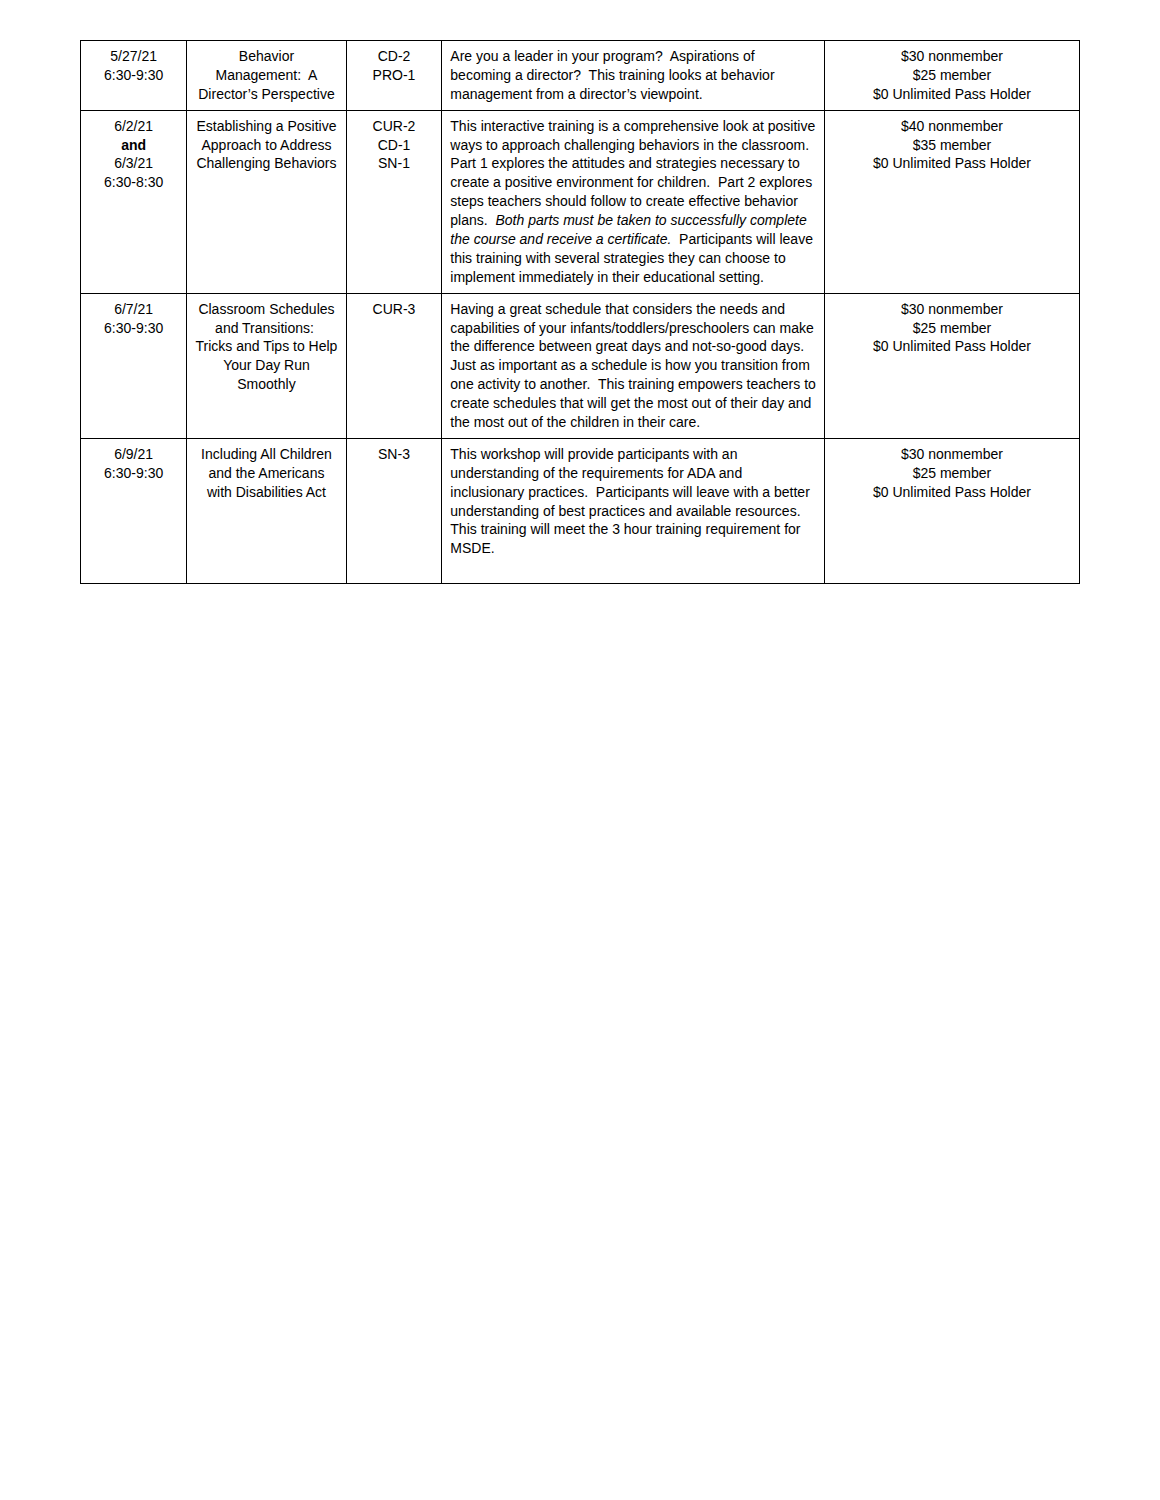| 5/27/21 6:30-9:30 | Behavior Management: A Director’s Perspective | CD-2 PRO-1 | Are you a leader in your program? Aspirations of becoming a director? This training looks at behavior management from a director’s viewpoint. | $30 nonmember $25 member $0 Unlimited Pass Holder |
| 6/2/21 and 6/3/21 6:30-8:30 | Establishing a Positive Approach to Address Challenging Behaviors | CUR-2 CD-1 SN-1 | This interactive training is a comprehensive look at positive ways to approach challenging behaviors in the classroom. Part 1 explores the attitudes and strategies necessary to create a positive environment for children. Part 2 explores steps teachers should follow to create effective behavior plans. Both parts must be taken to successfully complete the course and receive a certificate. Participants will leave this training with several strategies they can choose to implement immediately in their educational setting. | $40 nonmember $35 member $0 Unlimited Pass Holder |
| 6/7/21 6:30-9:30 | Classroom Schedules and Transitions: Tricks and Tips to Help Your Day Run Smoothly | CUR-3 | Having a great schedule that considers the needs and capabilities of your infants/toddlers/preschoolers can make the difference between great days and not-so-good days. Just as important as a schedule is how you transition from one activity to another. This training empowers teachers to create schedules that will get the most out of their day and the most out of the children in their care. | $30 nonmember $25 member $0 Unlimited Pass Holder |
| 6/9/21 6:30-9:30 | Including All Children and the Americans with Disabilities Act | SN-3 | This workshop will provide participants with an understanding of the requirements for ADA and inclusionary practices. Participants will leave with a better understanding of best practices and available resources. This training will meet the 3 hour training requirement for MSDE. | $30 nonmember $25 member $0 Unlimited Pass Holder |